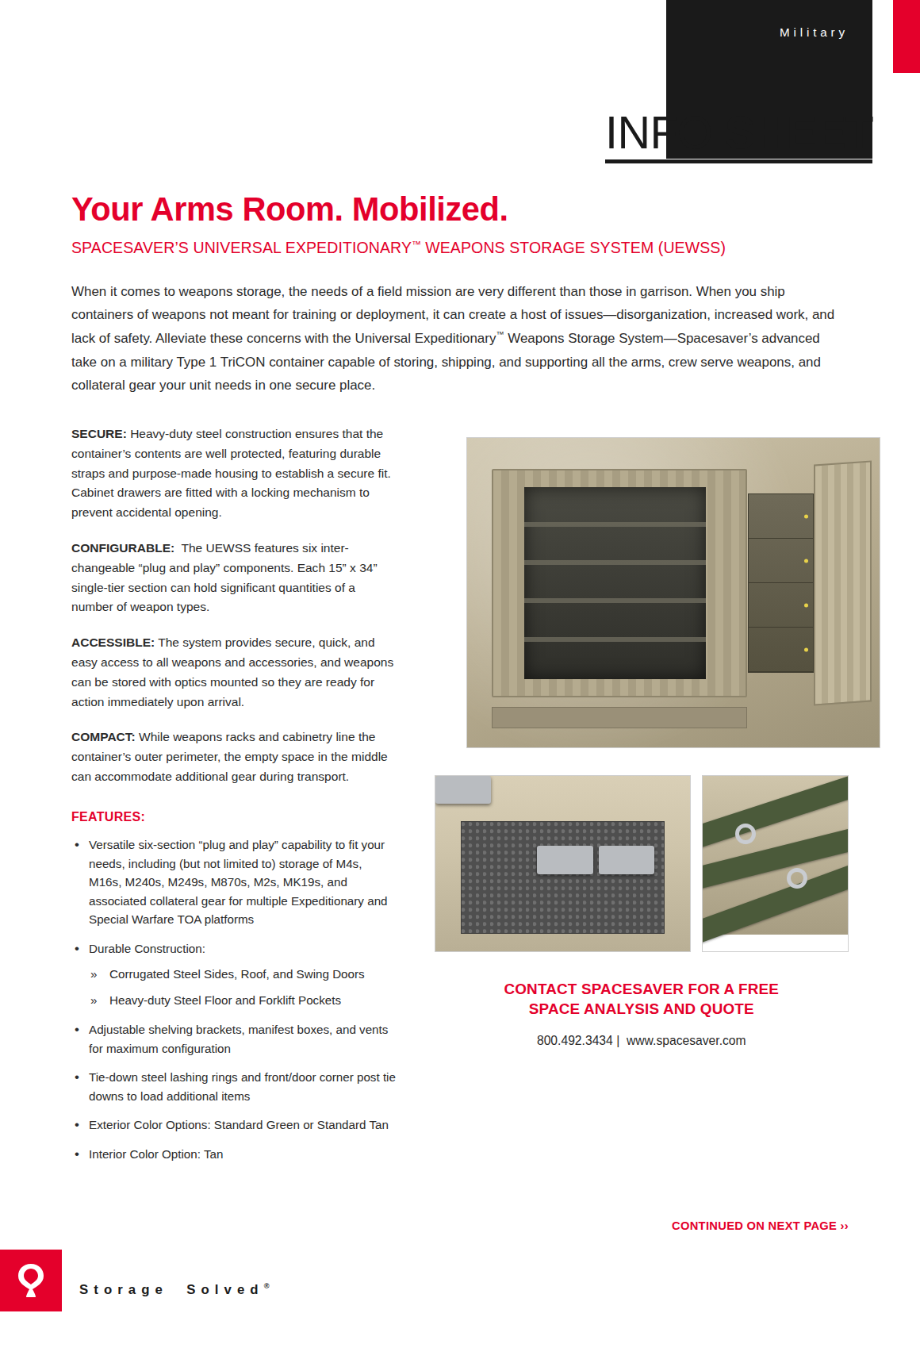Military
INFO SHEET
Your Arms Room. Mobilized.
SPACESAVER’S UNIVERSAL EXPEDITIONARY™ WEAPONS STORAGE SYSTEM (UEWSS)
When it comes to weapons storage, the needs of a field mission are very different than those in garrison. When you ship containers of weapons not meant for training or deployment, it can create a host of issues—disorganization, increased work, and lack of safety. Alleviate these concerns with the Universal Expeditionary™ Weapons Storage System—Spacesaver’s advanced take on a military Type 1 TriCON container capable of storing, shipping, and supporting all the arms, crew serve weapons, and collateral gear your unit needs in one secure place.
SECURE: Heavy-duty steel construction ensures that the container’s contents are well protected, featuring durable straps and purpose-made housing to establish a secure fit. Cabinet drawers are fitted with a locking mechanism to prevent accidental opening.
CONFIGURABLE: The UEWSS features six inter-changeable “plug and play” components. Each 15” x 34” single-tier section can hold significant quantities of a number of weapon types.
ACCESSIBLE: The system provides secure, quick, and easy access to all weapons and accessories, and weapons can be stored with optics mounted so they are ready for action immediately upon arrival.
COMPACT: While weapons racks and cabinetry line the container’s outer perimeter, the empty space in the middle can accommodate additional gear during transport.
FEATURES:
Versatile six-section “plug and play” capability to fit your needs, including (but not limited to) storage of M4s, M16s, M240s, M249s, M870s, M2s, MK19s, and associated collateral gear for multiple Expeditionary and Special Warfare TOA platforms
Durable Construction:
Corrugated Steel Sides, Roof, and Swing Doors
Heavy-duty Steel Floor and Forklift Pockets
Adjustable shelving brackets, manifest boxes, and vents for maximum configuration
Tie-down steel lashing rings and front/door corner post tie downs to load additional items
Exterior Color Options: Standard Green or Standard Tan
Interior Color Option: Tan
CONTACT SPACESAVER FOR A FREE
SPACE ANALYSIS AND QUOTE
800.492.3434 | www.spacesaver.com
CONTINUED ON NEXT PAGE ››
Storage Solved®